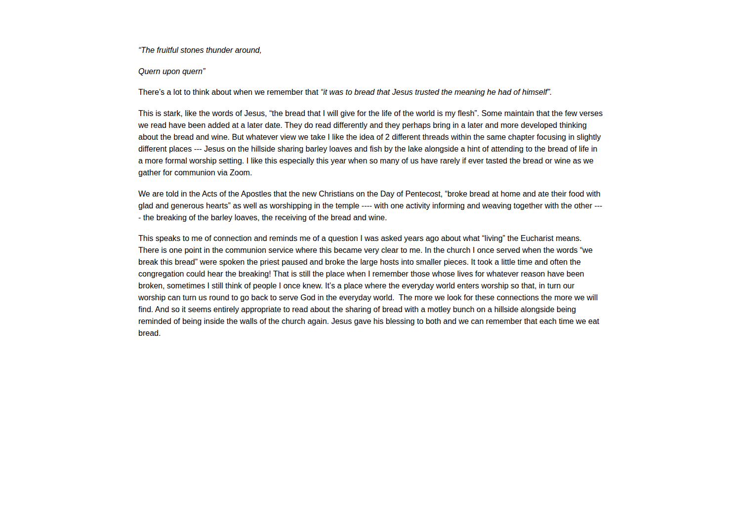“The fruitful stones thunder around,
Quern upon quern”
There’s a lot to think about when we remember that “it was to bread that Jesus trusted the meaning he had of himself”.
This is stark, like the words of Jesus, “the bread that I will give for the life of the world is my flesh”. Some maintain that the few verses we read have been added at a later date. They do read differently and they perhaps bring in a later and more developed thinking about the bread and wine. But whatever view we take I like the idea of 2 different threads within the same chapter focusing in slightly different places --- Jesus on the hillside sharing barley loaves and fish by the lake alongside a hint of attending to the bread of life in a more formal worship setting. I like this especially this year when so many of us have rarely if ever tasted the bread or wine as we gather for communion via Zoom.
We are told in the Acts of the Apostles that the new Christians on the Day of Pentecost, “broke bread at home and ate their food with glad and generous hearts” as well as worshipping in the temple ---- with one activity informing and weaving together with the other ---- the breaking of the barley loaves, the receiving of the bread and wine.
This speaks to me of connection and reminds me of a question I was asked years ago about what “living” the Eucharist means. There is one point in the communion service where this became very clear to me. In the church I once served when the words “we break this bread” were spoken the priest paused and broke the large hosts into smaller pieces. It took a little time and often the congregation could hear the breaking! That is still the place when I remember those whose lives for whatever reason have been broken, sometimes I still think of people I once knew. It’s a place where the everyday world enters worship so that, in turn our worship can turn us round to go back to serve God in the everyday world. The more we look for these connections the more we will find. And so it seems entirely appropriate to read about the sharing of bread with a motley bunch on a hillside alongside being reminded of being inside the walls of the church again. Jesus gave his blessing to both and we can remember that each time we eat bread.